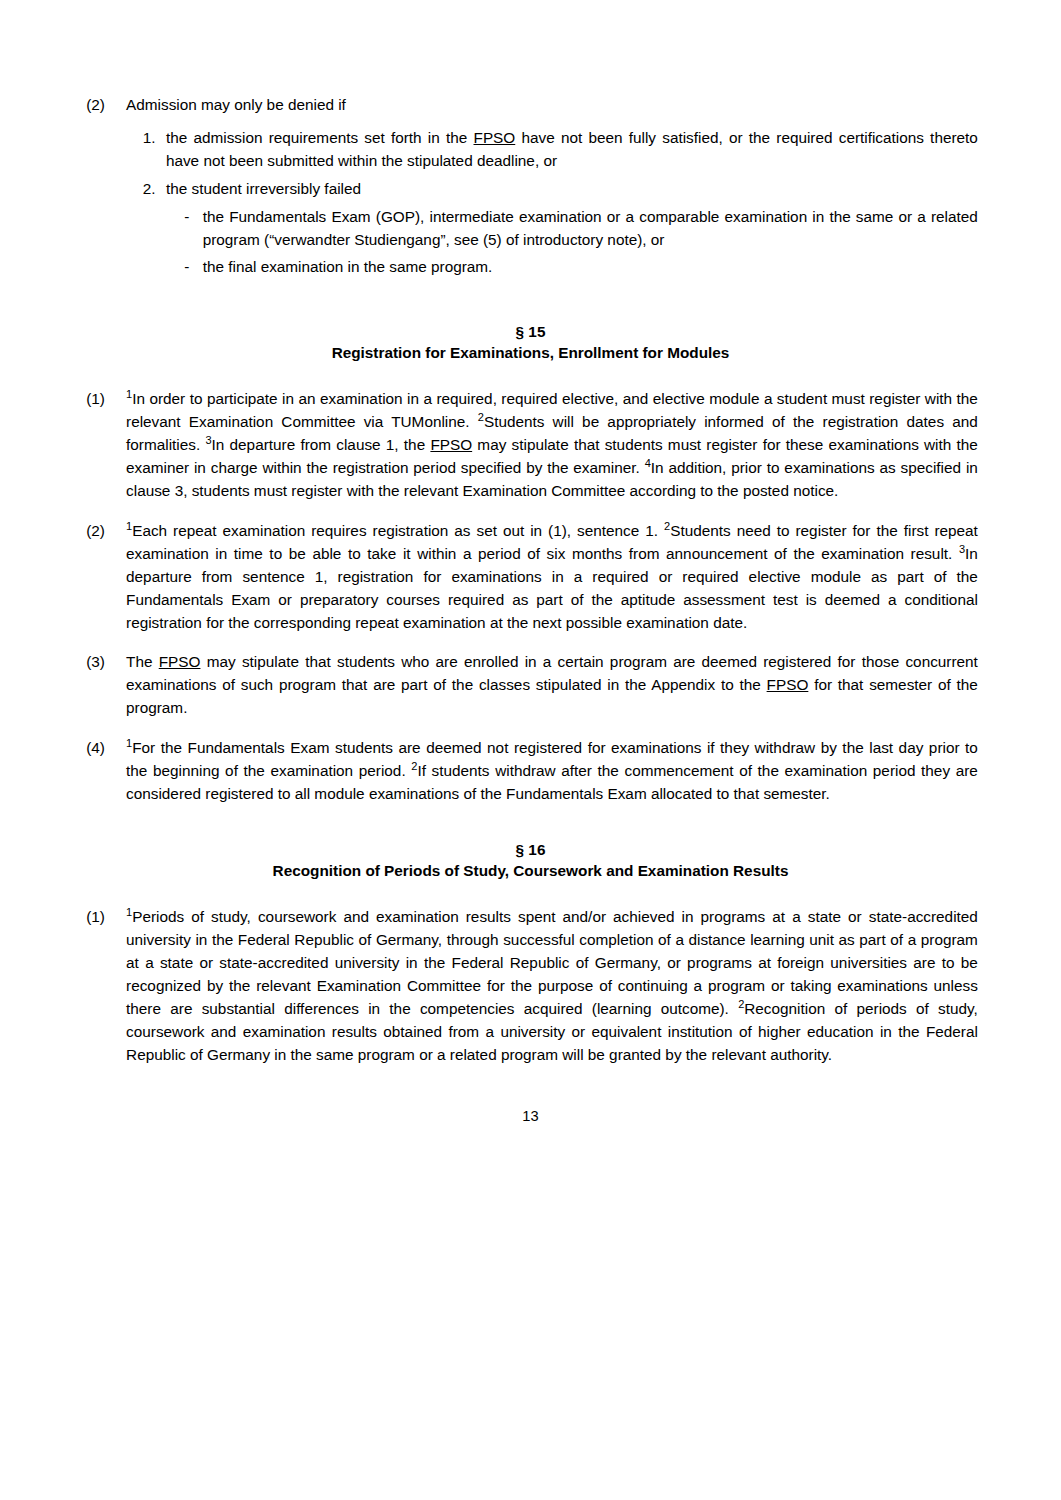(2)
Admission may only be denied if
the admission requirements set forth in the FPSO have not been fully satisfied, or the required certifications thereto have not been submitted within the stipulated deadline, or
the student irreversibly failed
the Fundamentals Exam (GOP), intermediate examination or a comparable examination in the same or a related program (“verwandter Studiengang”, see (5) of introductory note), or
the final examination in the same program.
§ 15 Registration for Examinations, Enrollment for Modules
(1)
1In order to participate in an examination in a required, required elective, and elective module a student must register with the relevant Examination Committee via TUMonline. 2Students will be appropriately informed of the registration dates and formalities. 3In departure from clause 1, the FPSO may stipulate that students must register for these examinations with the examiner in charge within the registration period specified by the examiner. 4In addition, prior to examinations as specified in clause 3, students must register with the relevant Examination Committee according to the posted notice.
(2)
1Each repeat examination requires registration as set out in (1), sentence 1. 2Students need to register for the first repeat examination in time to be able to take it within a period of six months from announcement of the examination result. 3In departure from sentence 1, registration for examinations in a required or required elective module as part of the Fundamentals Exam or preparatory courses required as part of the aptitude assessment test is deemed a conditional registration for the corresponding repeat examination at the next possible examination date.
(3)
The FPSO may stipulate that students who are enrolled in a certain program are deemed registered for those concurrent examinations of such program that are part of the classes stipulated in the Appendix to the FPSO for that semester of the program.
(4)
1For the Fundamentals Exam students are deemed not registered for examinations if they withdraw by the last day prior to the beginning of the examination period. 2If students withdraw after the commencement of the examination period they are considered registered to all module examinations of the Fundamentals Exam allocated to that semester.
§ 16 Recognition of Periods of Study, Coursework and Examination Results
(1)
1Periods of study, coursework and examination results spent and/or achieved in programs at a state or state-accredited university in the Federal Republic of Germany, through successful completion of a distance learning unit as part of a program at a state or state-accredited university in the Federal Republic of Germany, or programs at foreign universities are to be recognized by the relevant Examination Committee for the purpose of continuing a program or taking examinations unless there are substantial differences in the competencies acquired (learning outcome). 2Recognition of periods of study, coursework and examination results obtained from a university or equivalent institution of higher education in the Federal Republic of Germany in the same program or a related program will be granted by the relevant authority.
13